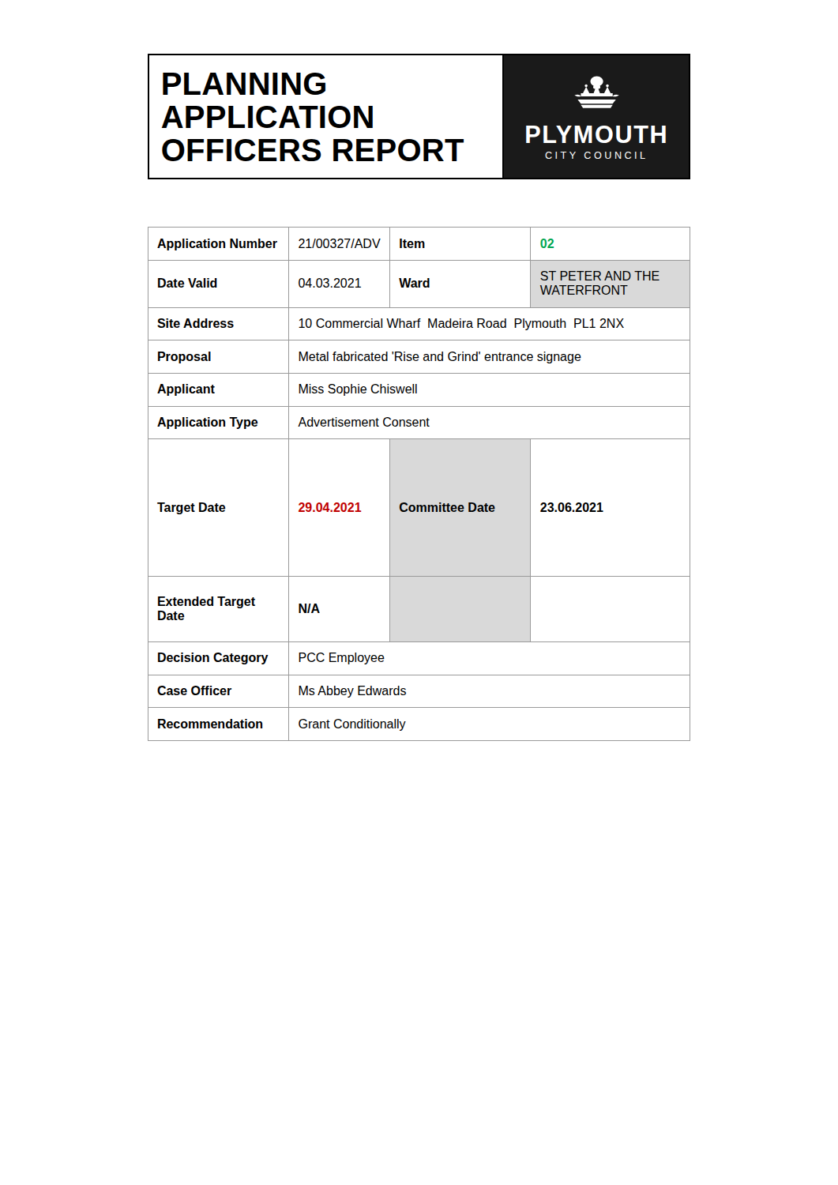PLANNING APPLICATION
OFFICERS REPORT
PLYMOUTH
CITY COUNCIL
| Application Number | 21/00327/ADV | Item | 02 |
| Date Valid | 04.03.2021 | Ward | ST PETER AND THE WATERFRONT |
| Site Address | 10 Commercial Wharf Madeira Road Plymouth PL1 2NX |
| Proposal | Metal fabricated 'Rise and Grind' entrance signage |
| Applicant | Miss Sophie Chiswell |
| Application Type | Advertisement Consent |
| Target Date | 29.04.2021 | Committee Date | 23.06.2021 |
| Extended Target Date | N/A | | |
| Decision Category | PCC Employee |
| Case Officer | Ms Abbey Edwards |
| Recommendation | Grant Conditionally |